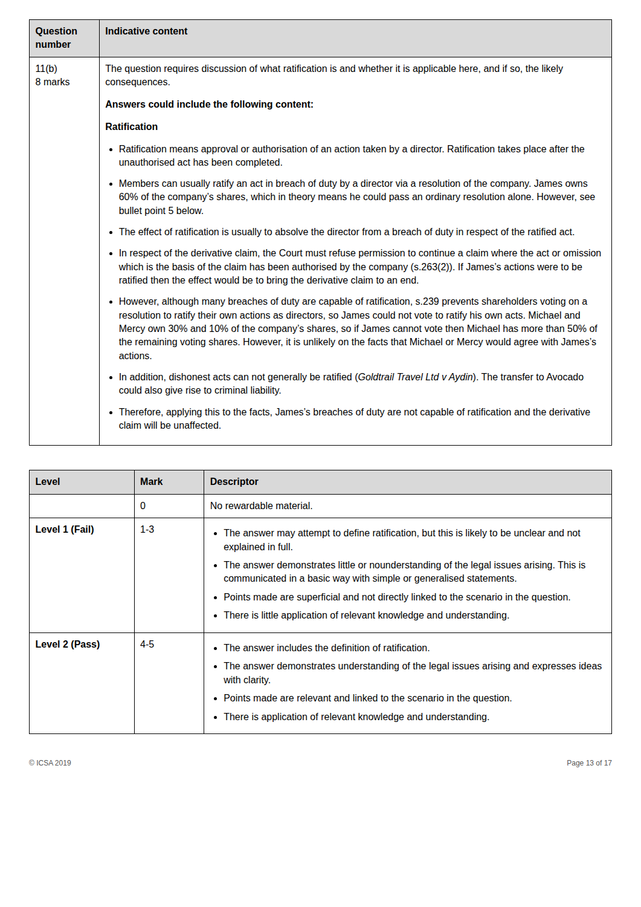| Question number | Indicative content |
| --- | --- |
| 11(b) 8 marks | The question requires discussion of what ratification is and whether it is applicable here, and if so, the likely consequences. Answers could include the following content: Ratification Ratification means approval or authorisation of an action taken by a director. Ratification takes place after the unauthorised act has been completed. Members can usually ratify an act in breach of duty by a director via a resolution of the company. James owns 60% of the company’s shares, which in theory means he could pass an ordinary resolution alone. However, see bullet point 5 below. The effect of ratification is usually to absolve the director from a breach of duty in respect of the ratified act. In respect of the derivative claim, the Court must refuse permission to continue a claim where the act or omission which is the basis of the claim has been authorised by the company (s.263(2)). If James’s actions were to be ratified then the effect would be to bring the derivative claim to an end. However, although many breaches of duty are capable of ratification, s.239 prevents shareholders voting on a resolution to ratify their own actions as directors, so James could not vote to ratify his own acts. Michael and Mercy own 30% and 10% of the company’s shares, so if James cannot vote then Michael has more than 50% of the remaining voting shares. However, it is unlikely on the facts that Michael or Mercy would agree with James’s actions. In addition, dishonest acts can not generally be ratified ( Goldtrail Travel Ltd v Aydin ). The transfer to Avocado could also give rise to criminal liability. Therefore, applying this to the facts, James’s breaches of duty are not capable of ratification and the derivative claim will be unaffected. |
| Level | Mark | Descriptor |
| --- | --- | --- |
| | 0 | No rewardable material. |
| Level 1 (Fail) | 1-3 | The answer may attempt to define ratification, but this is likely to be unclear and not explained in full. The answer demonstrates little or nounderstanding of the legal issues arising. This is communicated in a basic way with simple or generalised statements. Points made are superficial and not directly linked to the scenario in the question. There is little application of relevant knowledge and understanding. |
| Level 2 (Pass) | 4-5 | The answer includes the definition of ratification. The answer demonstrates understanding of the legal issues arising and expresses ideas with clarity. Points made are relevant and linked to the scenario in the question. There is application of relevant knowledge and understanding. |
© ICSA 2019 Page 13 of 17